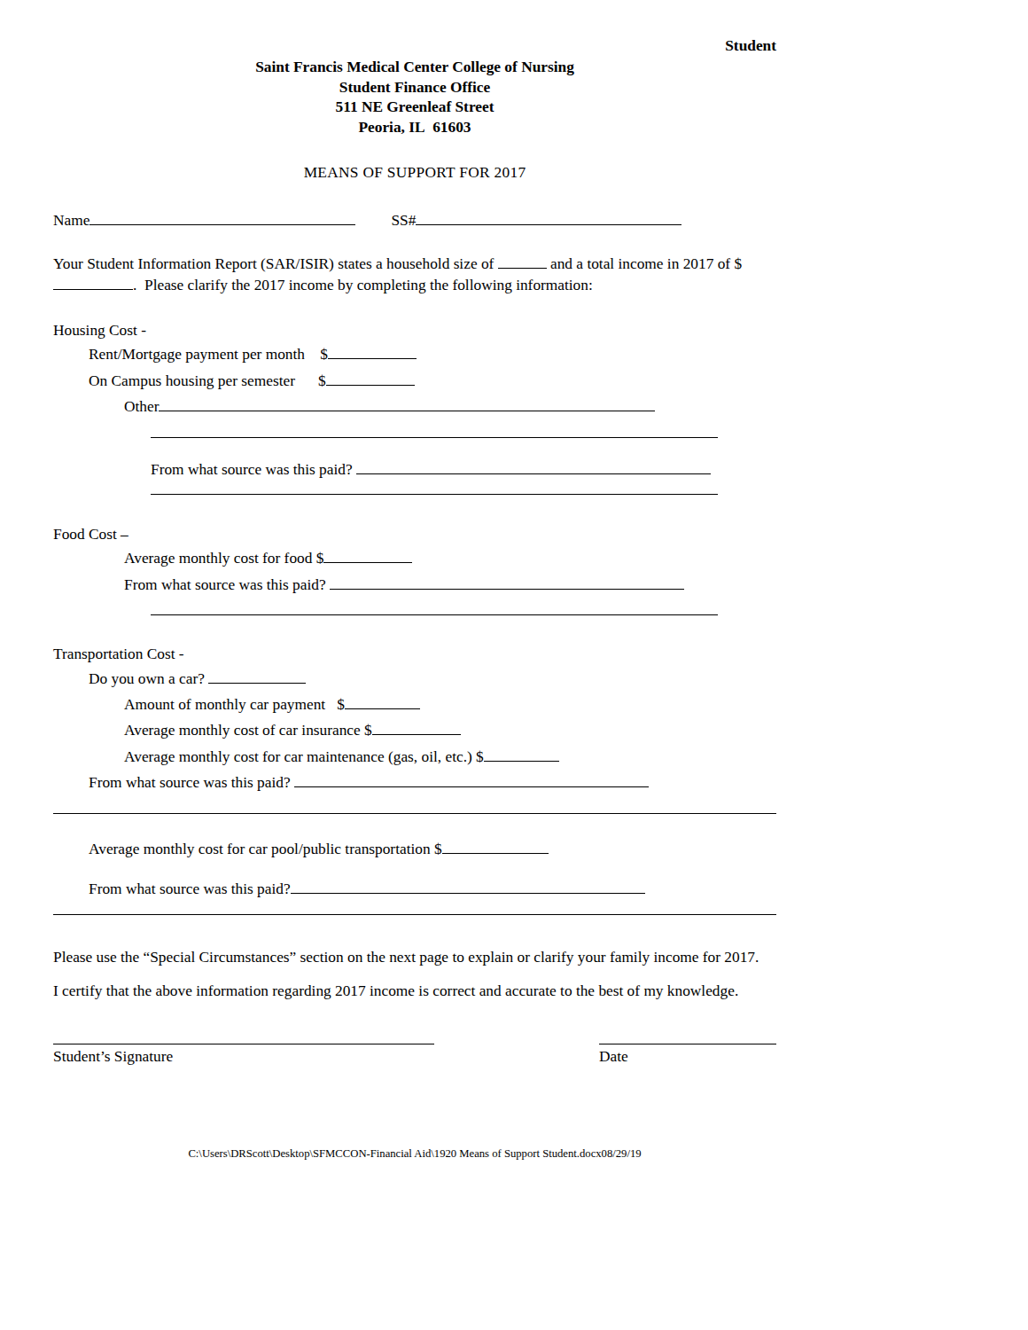Student
Saint Francis Medical Center College of Nursing
Student Finance Office
511 NE Greenleaf Street
Peoria, IL 61603
MEANS OF SUPPORT FOR 2017
Name SS#
Your Student Information Report (SAR/ISIR) states a household size of and a total income in 2017 of $ . Please clarify the 2017 income by completing the following information:
Housing Cost -
Rent/Mortgage payment per month $
On Campus housing per semester $
Other
From what source was this paid?
Food Cost –
Average monthly cost for food $
From what source was this paid?
Transportation Cost -
Do you own a car?
Amount of monthly car payment $
Average monthly cost of car insurance $
Average monthly cost for car maintenance (gas, oil, etc.) $
From what source was this paid?
Average monthly cost for car pool/public transportation $
From what source was this paid?
Please use the “Special Circumstances” section on the next page to explain or clarify your family income for 2017.
I certify that the above information regarding 2017 income is correct and accurate to the best of my knowledge.
Student’s Signature
Date
C:\Users\DRScott\Desktop\SFMCCON-Financial Aid\1920 Means of Support Student.docx08/29/19